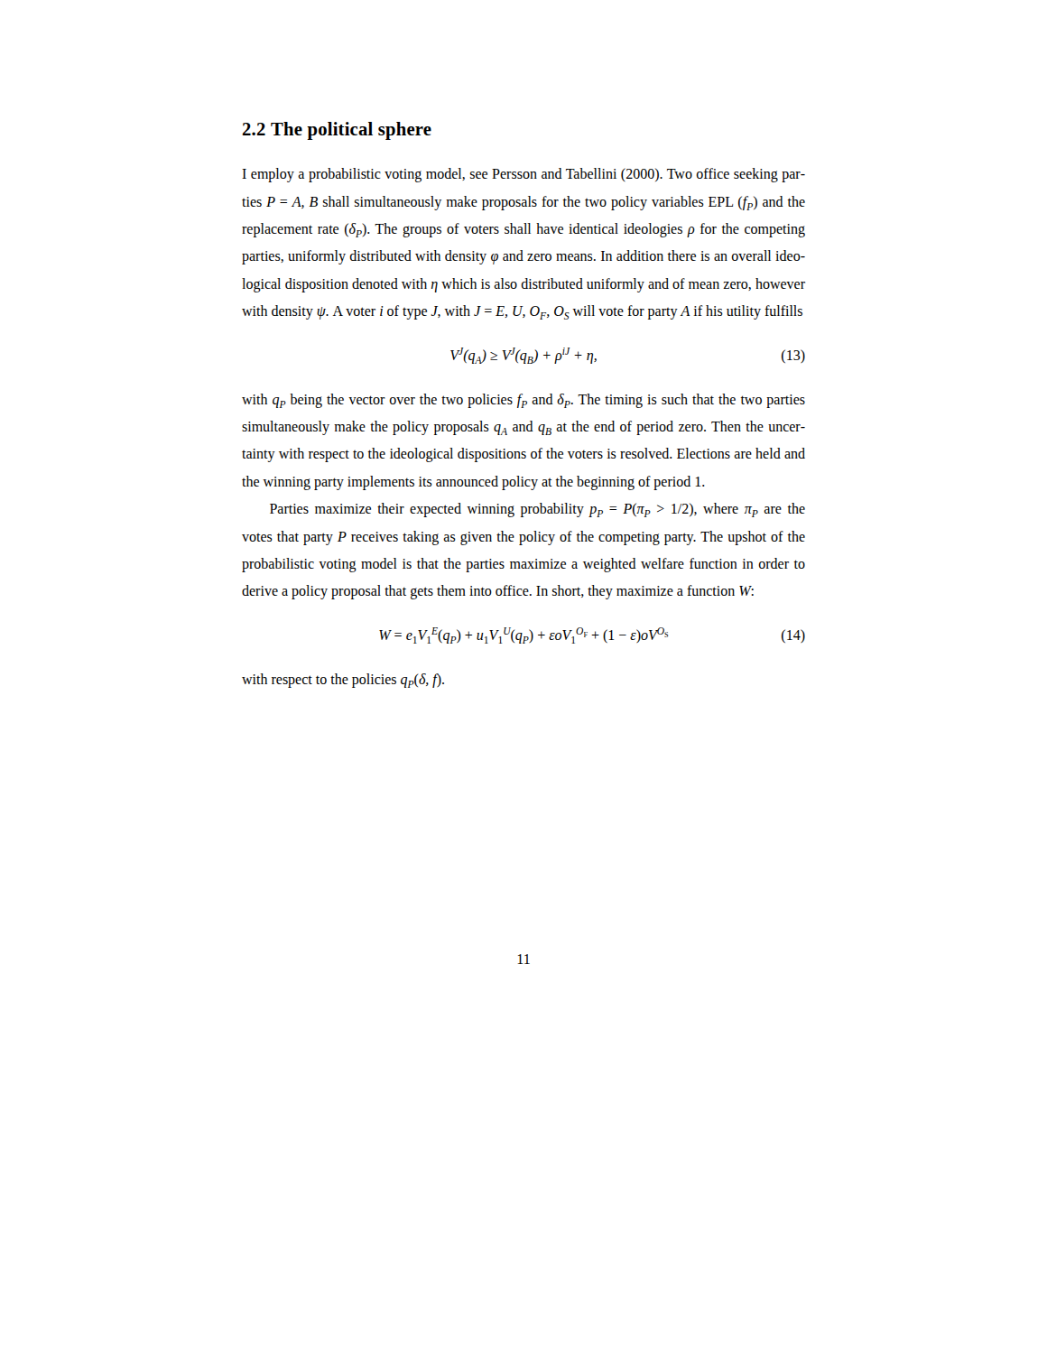2.2 The political sphere
I employ a probabilistic voting model, see Persson and Tabellini (2000). Two office seeking parties P = A, B shall simultaneously make proposals for the two policy variables EPL (fP) and the replacement rate (δP). The groups of voters shall have identical ideologies ρ for the competing parties, uniformly distributed with density φ and zero means. In addition there is an overall ideological disposition denoted with η which is also distributed uniformly and of mean zero, however with density ψ. A voter i of type J, with J = E, U, OF, OS will vote for party A if his utility fulfills
VJ(qA) ≥ VJ(qB) + ρiJ + η, (13)
with qP being the vector over the two policies fP and δP. The timing is such that the two parties simultaneously make the policy proposals qA and qB at the end of period zero. Then the uncertainty with respect to the ideological dispositions of the voters is resolved. Elections are held and the winning party implements its announced policy at the beginning of period 1.
Parties maximize their expected winning probability pP = P(πP > 1/2), where πP are the votes that party P receives taking as given the policy of the competing party. The upshot of the probabilistic voting model is that the parties maximize a weighted welfare function in order to derive a policy proposal that gets them into office. In short, they maximize a function W:
W = e1V1E(qP) + u1V1U(qP) + εoV1OF + (1 − ε)oVOS (14)
with respect to the policies qP(δ, f).
11